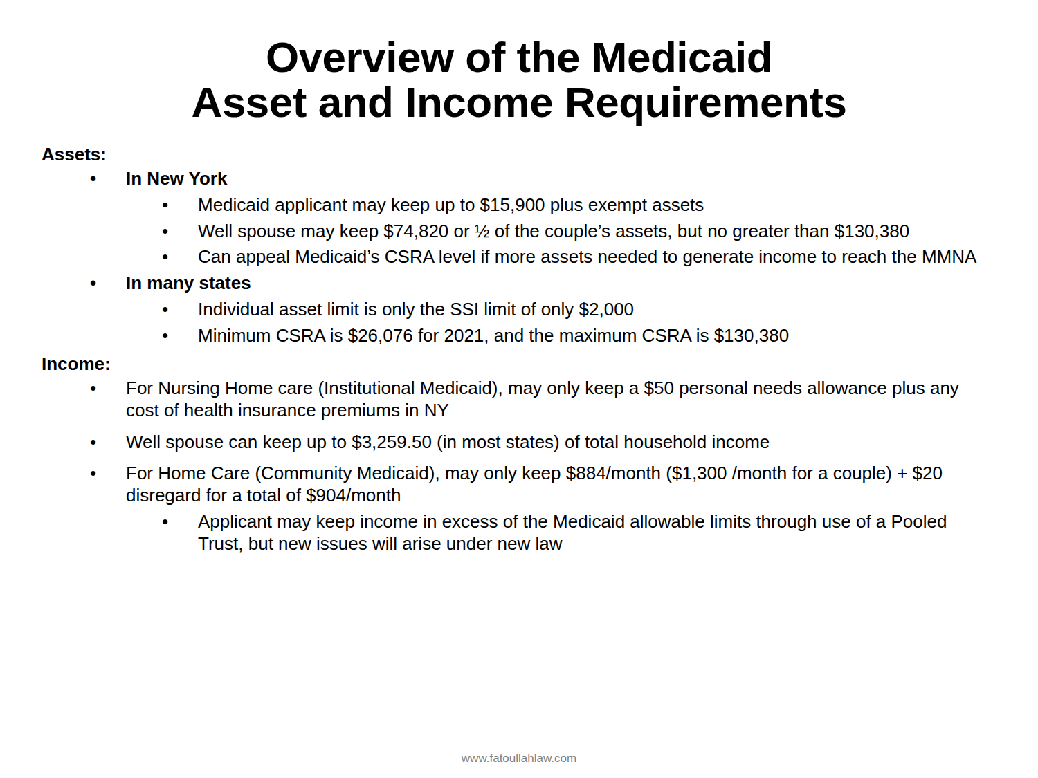Overview of the Medicaid
Asset and Income Requirements
Assets:
In New York
Medicaid applicant may keep up to $15,900 plus exempt assets
Well spouse may keep $74,820 or ½ of the couple’s assets, but no greater than $130,380
Can appeal Medicaid’s CSRA level if more assets needed to generate income to reach the MMNA
In many states
Individual asset limit is only the SSI limit of only $2,000
Minimum CSRA is $26,076 for 2021, and the maximum CSRA is $130,380
Income:
For Nursing Home care (Institutional Medicaid), may only keep a $50 personal needs allowance plus any cost of health insurance premiums in NY
Well spouse can keep up to $3,259.50 (in most states) of total household income
For Home Care (Community Medicaid), may only keep $884/month ($1,300 /month for a couple) + $20 disregard for a total of $904/month
Applicant may keep income in excess of the Medicaid allowable limits through use of a Pooled Trust, but new issues will arise under new law
www.fatoullahlaw.com